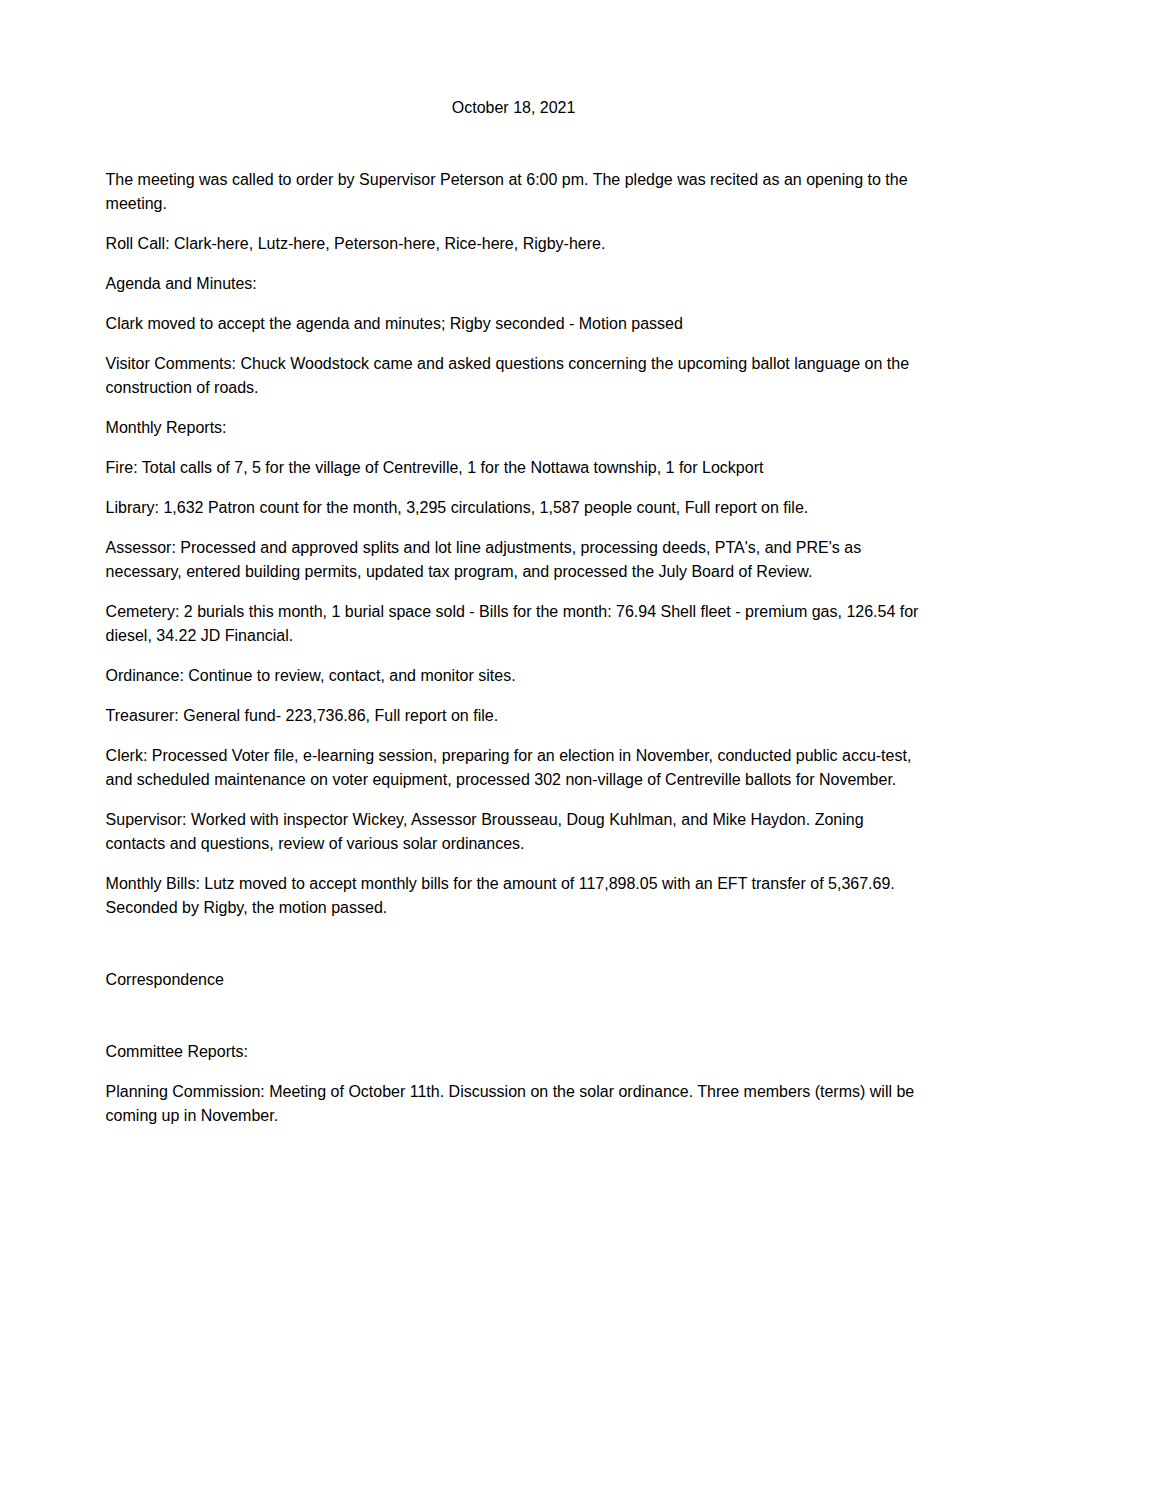October 18, 2021
The meeting was called to order by Supervisor Peterson at 6:00 pm. The pledge was recited as an opening to the meeting.
Roll Call: Clark-here, Lutz-here, Peterson-here, Rice-here, Rigby-here.
Agenda and Minutes:
Clark moved to accept the agenda and minutes; Rigby seconded - Motion passed
Visitor Comments: Chuck Woodstock came and asked questions concerning the upcoming ballot language on the construction of roads.
Monthly Reports:
Fire: Total calls of 7, 5 for the village of Centreville, 1 for the Nottawa township, 1 for Lockport
Library: 1,632 Patron count for the month, 3,295 circulations, 1,587 people count, Full report on file.
Assessor: Processed and approved splits and lot line adjustments, processing deeds, PTA's, and PRE's as necessary, entered building permits, updated tax program, and processed the July Board of Review.
Cemetery: 2 burials this month, 1 burial space sold - Bills for the month: 76.94 Shell fleet - premium gas, 126.54 for diesel, 34.22 JD Financial.
Ordinance: Continue to review, contact, and monitor sites.
Treasurer: General fund- 223,736.86, Full report on file.
Clerk: Processed Voter file, e-learning session, preparing for an election in November, conducted public accu-test, and scheduled maintenance on voter equipment, processed 302 non-village of Centreville ballots for November.
Supervisor: Worked with inspector Wickey, Assessor Brousseau, Doug Kuhlman, and Mike Haydon. Zoning contacts and questions, review of various solar ordinances.
Monthly Bills: Lutz moved to accept monthly bills for the amount of 117,898.05 with an EFT transfer of 5,367.69. Seconded by Rigby, the motion passed.
Correspondence
Committee Reports:
Planning Commission: Meeting of October 11th. Discussion on the solar ordinance. Three members (terms) will be coming up in November.